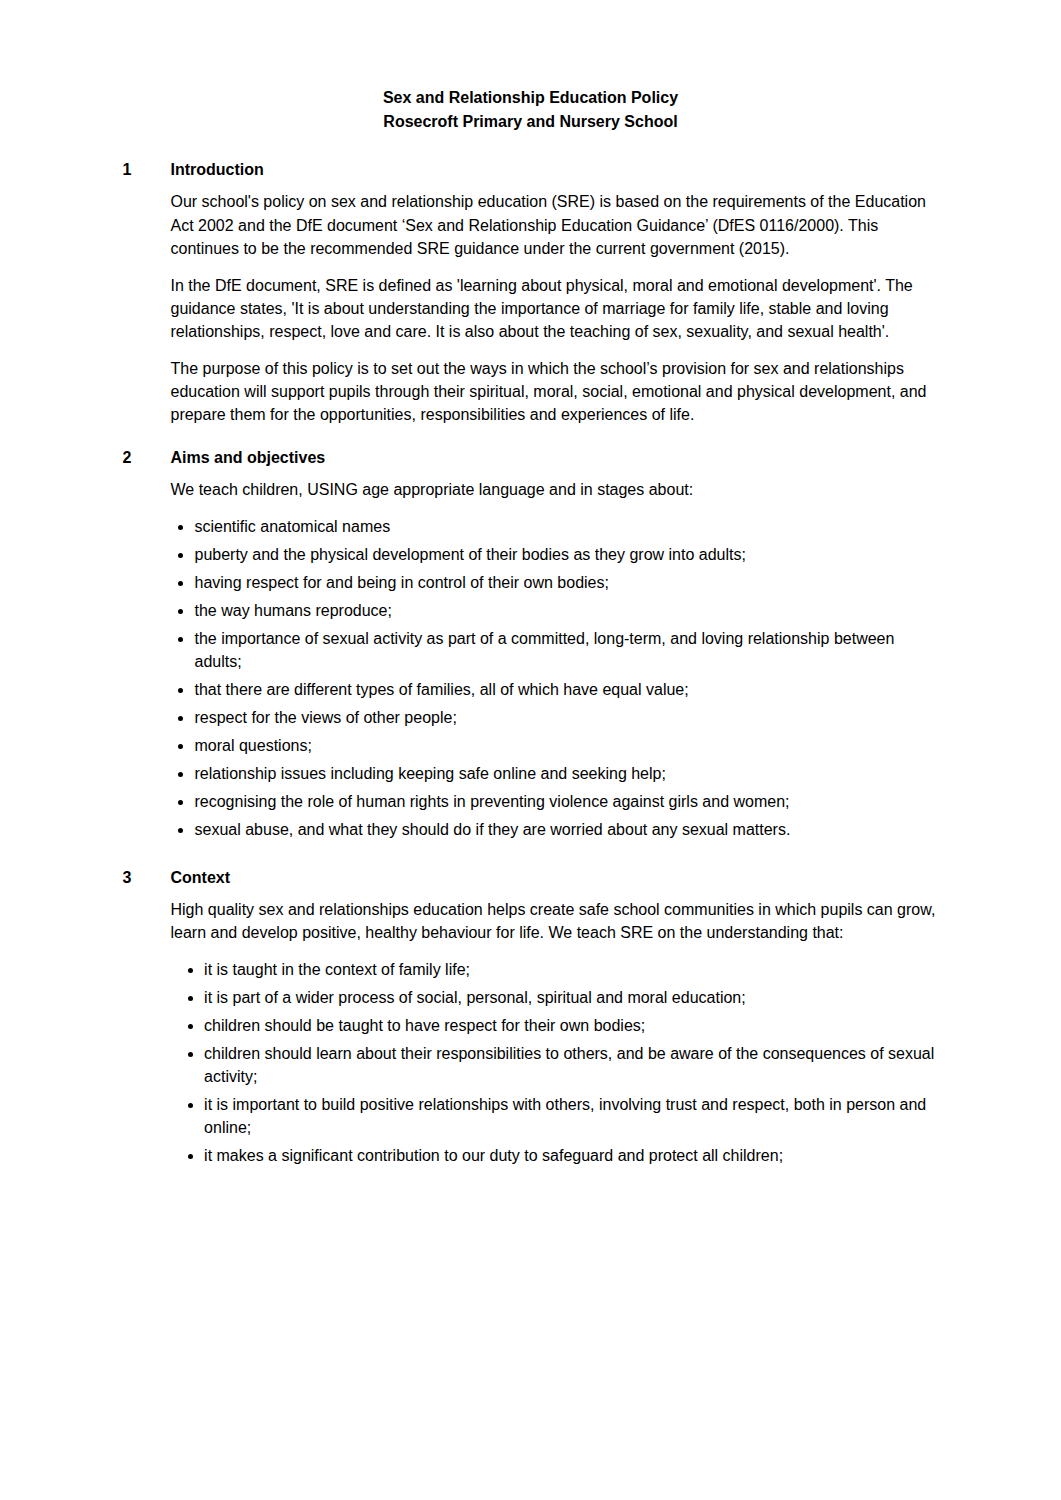Sex and Relationship Education Policy
Rosecroft Primary and Nursery School
1
Introduction
Our school's policy on sex and relationship education (SRE) is based on the requirements of the Education Act 2002 and the DfE document ‘Sex and Relationship Education Guidance’ (DfES 0116/2000). This continues to be the recommended SRE guidance under the current government (2015).
In the DfE document, SRE is defined as 'learning about physical, moral and emotional development'. The guidance states, 'It is about understanding the importance of marriage for family life, stable and loving relationships, respect, love and care. It is also about the teaching of sex, sexuality, and sexual health'.
The purpose of this policy is to set out the ways in which the school’s provision for sex and relationships education will support pupils through their spiritual, moral, social, emotional and physical development, and prepare them for the opportunities, responsibilities and experiences of life.
2
Aims and objectives
We teach children, USING age appropriate language and in stages about:
scientific anatomical names
puberty and the physical development of their bodies as they grow into adults;
having respect for and being in control of their own bodies;
the way humans reproduce;
the importance of sexual activity as part of a committed, long-term, and loving relationship between adults;
that there are different types of families, all of which have equal value;
respect for the views of other people;
moral questions;
relationship issues including keeping safe online and seeking help;
recognising the role of human rights in preventing violence against girls and women;
sexual abuse, and what they should do if they are worried about any sexual matters.
3
Context
High quality sex and relationships education helps create safe school communities in which pupils can grow, learn and develop positive, healthy behaviour for life. We teach SRE on the understanding that:
it is taught in the context of family life;
it is part of a wider process of social, personal, spiritual and moral education;
children should be taught to have respect for their own bodies;
children should learn about their responsibilities to others, and be aware of the consequences of sexual activity;
it is important to build positive relationships with others, involving trust and respect, both in person and online;
it makes a significant contribution to our duty to safeguard and protect all children;